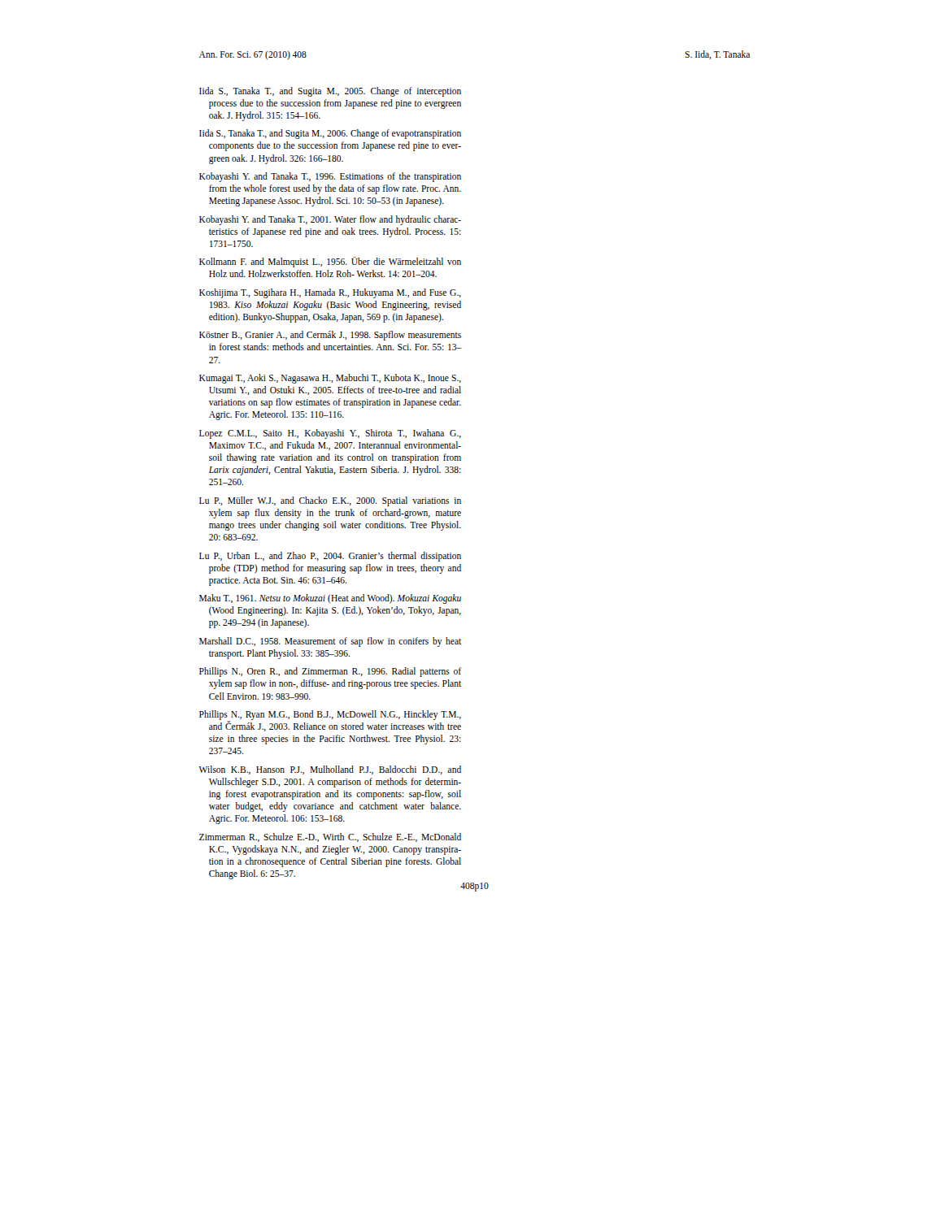Ann. For. Sci. 67 (2010) 408
S. Iida, T. Tanaka
Iida S., Tanaka T., and Sugita M., 2005. Change of interception process due to the succession from Japanese red pine to evergreen oak. J. Hydrol. 315: 154–166.
Iida S., Tanaka T., and Sugita M., 2006. Change of evapotranspiration components due to the succession from Japanese red pine to evergreen oak. J. Hydrol. 326: 166–180.
Kobayashi Y. and Tanaka T., 1996. Estimations of the transpiration from the whole forest used by the data of sap flow rate. Proc. Ann. Meeting Japanese Assoc. Hydrol. Sci. 10: 50–53 (in Japanese).
Kobayashi Y. and Tanaka T., 2001. Water flow and hydraulic characteristics of Japanese red pine and oak trees. Hydrol. Process. 15: 1731–1750.
Kollmann F. and Malmquist L., 1956. Über die Wärmeleitzahl von Holz und. Holzwerkstoffen. Holz Roh- Werkst. 14: 201–204.
Koshijima T., Sugihara H., Hamada R., Hukuyama M., and Fuse G., 1983. Kiso Mokuzai Kogaku (Basic Wood Engineering, revised edition). Bunkyo-Shuppan, Osaka, Japan, 569 p. (in Japanese).
Köstner B., Granier A., and Cermák J., 1998. Sapflow measurements in forest stands: methods and uncertainties. Ann. Sci. For. 55: 13–27.
Kumagai T., Aoki S., Nagasawa H., Mabuchi T., Kubota K., Inoue S., Utsumi Y., and Ostuki K., 2005. Effects of tree-to-tree and radial variations on sap flow estimates of transpiration in Japanese cedar. Agric. For. Meteorol. 135: 110–116.
Lopez C.M.L., Saito H., Kobayashi Y., Shirota T., Iwahana G., Maximov T.C., and Fukuda M., 2007. Interannual environmental-soil thawing rate variation and its control on transpiration from Larix cajanderi, Central Yakutia, Eastern Siberia. J. Hydrol. 338: 251–260.
Lu P., Müller W.J., and Chacko E.K., 2000. Spatial variations in xylem sap flux density in the trunk of orchard-grown, mature mango trees under changing soil water conditions. Tree Physiol. 20: 683–692.
Lu P., Urban L., and Zhao P., 2004. Granier’s thermal dissipation probe (TDP) method for measuring sap flow in trees, theory and practice. Acta Bot. Sin. 46: 631–646.
Maku T., 1961. Netsu to Mokuzai (Heat and Wood). Mokuzai Kogaku (Wood Engineering). In: Kajita S. (Ed.), Yoken’do, Tokyo, Japan, pp. 249–294 (in Japanese).
Marshall D.C., 1958. Measurement of sap flow in conifers by heat transport. Plant Physiol. 33: 385–396.
Phillips N., Oren R., and Zimmerman R., 1996. Radial patterns of xylem sap flow in non-, diffuse- and ring-porous tree species. Plant Cell Environ. 19: 983–990.
Phillips N., Ryan M.G., Bond B.J., McDowell N.G., Hinckley T.M., and Čermák J., 2003. Reliance on stored water increases with tree size in three species in the Pacific Northwest. Tree Physiol. 23: 237–245.
Wilson K.B., Hanson P.J., Mulholland P.J., Baldocchi D.D., and Wullschleger S.D., 2001. A comparison of methods for determining forest evapotranspiration and its components: sap-flow, soil water budget, eddy covariance and catchment water balance. Agric. For. Meteorol. 106: 153–168.
Zimmerman R., Schulze E.-D., Wirth C., Schulze E.-E., McDonald K.C., Vygodskaya N.N., and Ziegler W., 2000. Canopy transpiration in a chronosequence of Central Siberian pine forests. Global Change Biol. 6: 25–37.
408p10